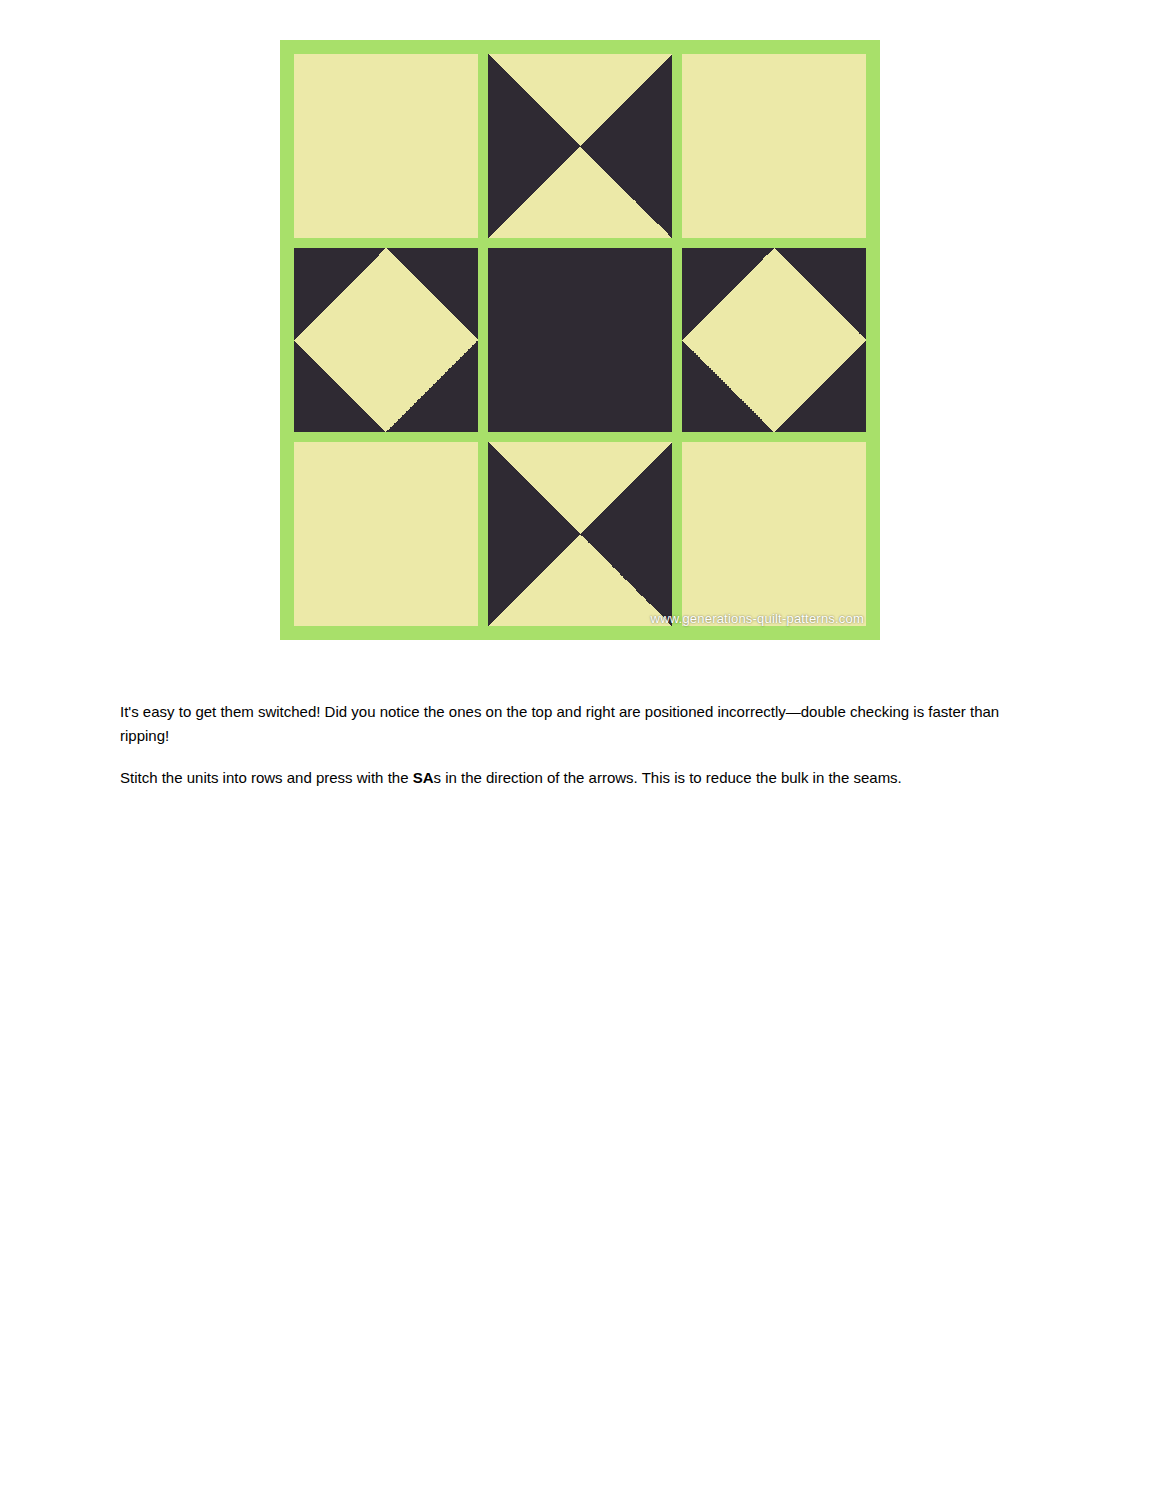www.generations-quilt-patterns.com
It's easy to get them switched! Did you notice the ones on the top and right are positioned incorrectly—double checking is faster than ripping!
Stitch the units into rows and press with the SAs in the direction of the arrows. This is to reduce the bulk in the seams.